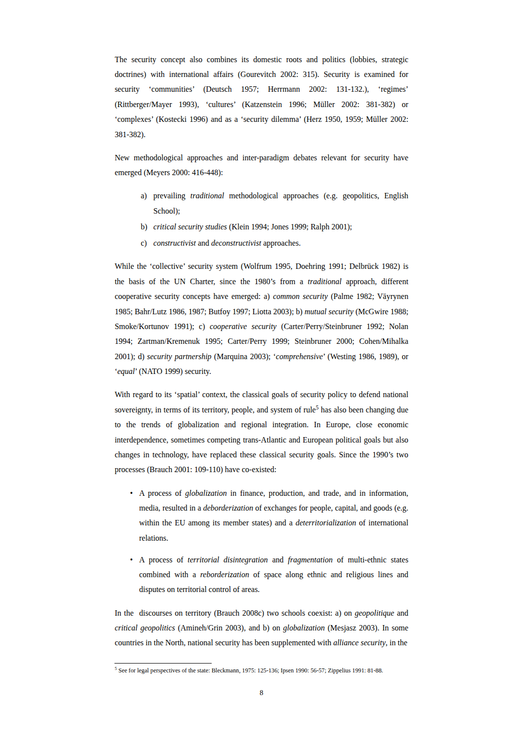The security concept also combines its domestic roots and politics (lobbies, strategic doctrines) with international affairs (Gourevitch 2002: 315). Security is examined for security ‘communities’ (Deutsch 1957; Herrmann 2002: 131-132.), ‘regimes’ (Rittberger/Mayer 1993), ‘cultures’ (Katzenstein 1996; Müller 2002: 381-382) or ‘complexes’ (Kostecki 1996) and as a ‘security dilemma’ (Herz 1950, 1959; Müller 2002: 381-382).
New methodological approaches and inter-paradigm debates relevant for security have emerged (Meyers 2000: 416-448):
a) prevailing traditional methodological approaches (e.g. geopolitics, English School);
b) critical security studies (Klein 1994; Jones 1999; Ralph 2001);
c) constructivist and deconstructivist approaches.
While the ‘collective’ security system (Wolfrum 1995, Doehring 1991; Delbrück 1982) is the basis of the UN Charter, since the 1980’s from a traditional approach, different cooperative security concepts have emerged: a) common security (Palme 1982; Väyrynen 1985; Bahr/Lutz 1986, 1987; Butfoy 1997; Liotta 2003); b) mutual security (McGwire 1988; Smoke/Kortunov 1991); c) cooperative security (Carter/Perry/Steinbruner 1992; Nolan 1994; Zartman/Kremenuk 1995; Carter/Perry 1999; Steinbruner 2000; Cohen/Mihalka 2001); d) security partnership (Marquina 2003); ‘comprehensive’ (Westing 1986, 1989), or ‘equal’ (NATO 1999) security.
With regard to its ‘spatial’ context, the classical goals of security policy to defend national sovereignty, in terms of its territory, people, and system of rule5 has also been changing due to the trends of globalization and regional integration. In Europe, close economic interdependence, sometimes competing trans-Atlantic and European political goals but also changes in technology, have replaced these classical security goals. Since the 1990’s two processes (Brauch 2001: 109-110) have co-existed:
A process of globalization in finance, production, and trade, and in information, media, resulted in a deborderization of exchanges for people, capital, and goods (e.g. within the EU among its member states) and a deterritorialization of international relations.
A process of territorial disintegration and fragmentation of multi-ethnic states combined with a reborderization of space along ethnic and religious lines and disputes on territorial control of areas.
In the discourses on territory (Brauch 2008c) two schools coexist: a) on geopolitique and critical geopolitics (Amineh/Grin 2003), and b) on globalization (Mesjasz 2003). In some countries in the North, national security has been supplemented with alliance security, in the
5 See for legal perspectives of the state: Bleckmann, 1975: 125-136; Ipsen 1990: 56-57; Zippelius 1991: 81-88.
8